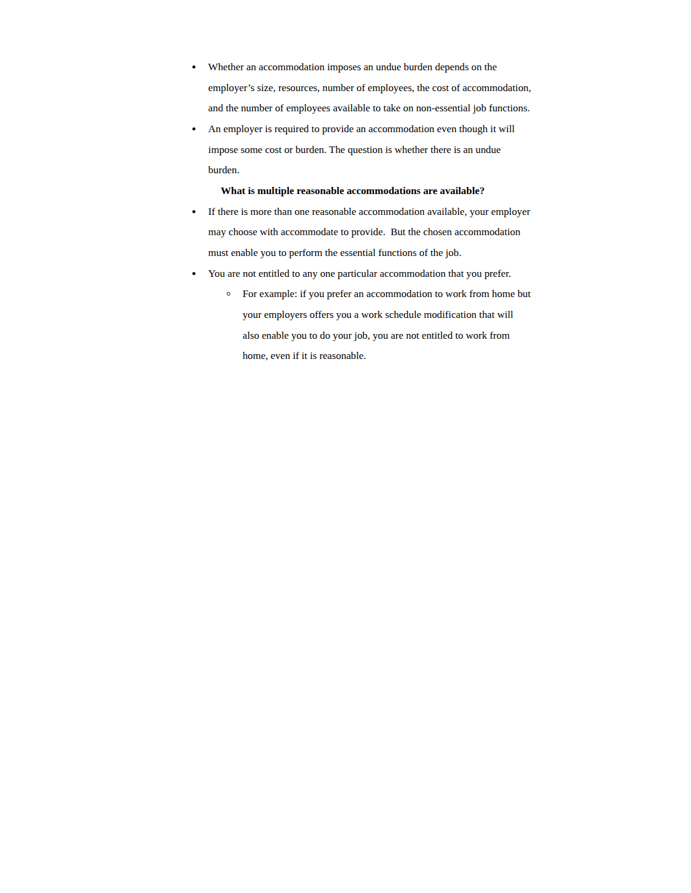Whether an accommodation imposes an undue burden depends on the employer’s size, resources, number of employees, the cost of accommodation, and the number of employees available to take on non-essential job functions.
An employer is required to provide an accommodation even though it will impose some cost or burden. The question is whether there is an undue burden.
What is multiple reasonable accommodations are available?
If there is more than one reasonable accommodation available, your employer may choose with accommodate to provide. But the chosen accommodation must enable you to perform the essential functions of the job.
You are not entitled to any one particular accommodation that you prefer.
For example: if you prefer an accommodation to work from home but your employers offers you a work schedule modification that will also enable you to do your job, you are not entitled to work from home, even if it is reasonable.